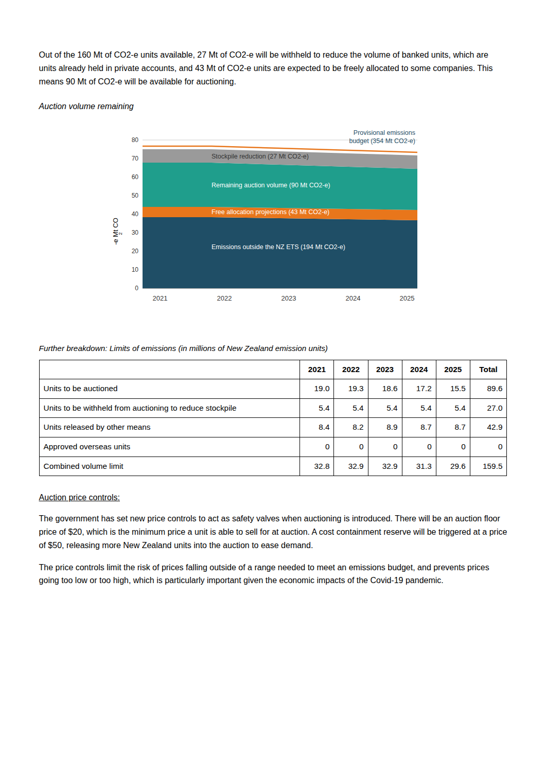Out of the 160 Mt of CO2-e units available, 27 Mt of CO2-e will be withheld to reduce the volume of banked units, which are units already held in private accounts, and 43 Mt of CO2-e units are expected to be freely allocated to some companies. This means 90 Mt of CO2-e will be available for auctioning.
Auction volume remaining
Mt CO 2 -e 80 70 60 50 40 30 20 10 0 Emissions outside the NZ ETS (194 Mt CO2-e) Free allocation projections (43 Mt CO2-e) Remaining auction volume (90 Mt CO2-e) Stockpile reduction (27 Mt CO2-e) Provisional emissions budget (354 Mt CO2-e) 2021 2022 2023 2024 2025
Further breakdown: Limits of emissions (in millions of New Zealand emission units)
| | 2021 | 2022 | 2023 | 2024 | 2025 | Total |
| --- | --- | --- | --- | --- | --- | --- |
| Units to be auctioned | 19.0 | 19.3 | 18.6 | 17.2 | 15.5 | 89.6 |
| Units to be withheld from auctioning to reduce stockpile | 5.4 | 5.4 | 5.4 | 5.4 | 5.4 | 27.0 |
| Units released by other means | 8.4 | 8.2 | 8.9 | 8.7 | 8.7 | 42.9 |
| Approved overseas units | 0 | 0 | 0 | 0 | 0 | 0 |
| Combined volume limit | 32.8 | 32.9 | 32.9 | 31.3 | 29.6 | 159.5 |
Auction price controls:
The government has set new price controls to act as safety valves when auctioning is introduced. There will be an auction floor price of $20, which is the minimum price a unit is able to sell for at auction. A cost containment reserve will be triggered at a price of $50, releasing more New Zealand units into the auction to ease demand.
The price controls limit the risk of prices falling outside of a range needed to meet an emissions budget, and prevents prices going too low or too high, which is particularly important given the economic impacts of the Covid-19 pandemic.